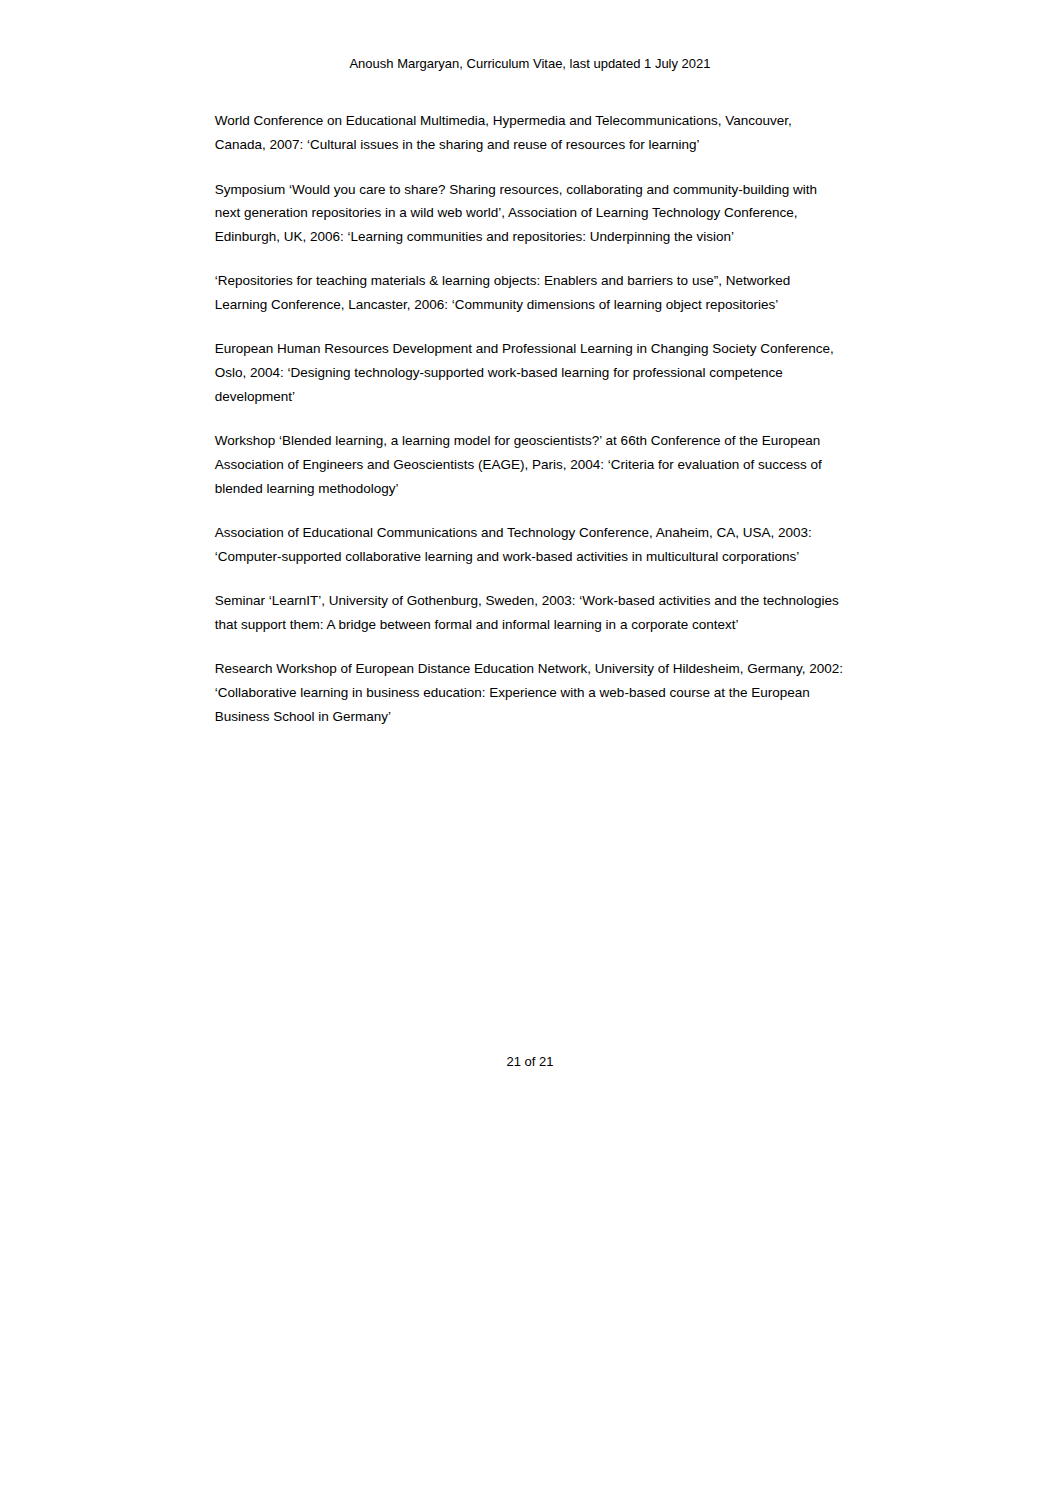Anoush Margaryan, Curriculum Vitae, last updated 1 July 2021
World Conference on Educational Multimedia, Hypermedia and Telecommunications, Vancouver, Canada, 2007: ‘Cultural issues in the sharing and reuse of resources for learning’
Symposium ‘Would you care to share? Sharing resources, collaborating and community-building with next generation repositories in a wild web world’, Association of Learning Technology Conference, Edinburgh, UK, 2006: ‘Learning communities and repositories: Underpinning the vision’
‘Repositories for teaching materials & learning objects: Enablers and barriers to use”, Networked Learning Conference, Lancaster, 2006: ‘Community dimensions of learning object repositories’
European Human Resources Development and Professional Learning in Changing Society Conference, Oslo, 2004: ‘Designing technology-supported work-based learning for professional competence development’
Workshop ‘Blended learning, a learning model for geoscientists?’ at 66th Conference of the European Association of Engineers and Geoscientists (EAGE), Paris, 2004: ‘Criteria for evaluation of success of blended learning methodology’
Association of Educational Communications and Technology Conference, Anaheim, CA, USA, 2003: ‘Computer-supported collaborative learning and work-based activities in multicultural corporations’
Seminar ‘LearnIT’, University of Gothenburg, Sweden, 2003: ‘Work-based activities and the technologies that support them: A bridge between formal and informal learning in a corporate context’
Research Workshop of European Distance Education Network, University of Hildesheim, Germany, 2002: ‘Collaborative learning in business education: Experience with a web-based course at the European Business School in Germany’
21 of 21